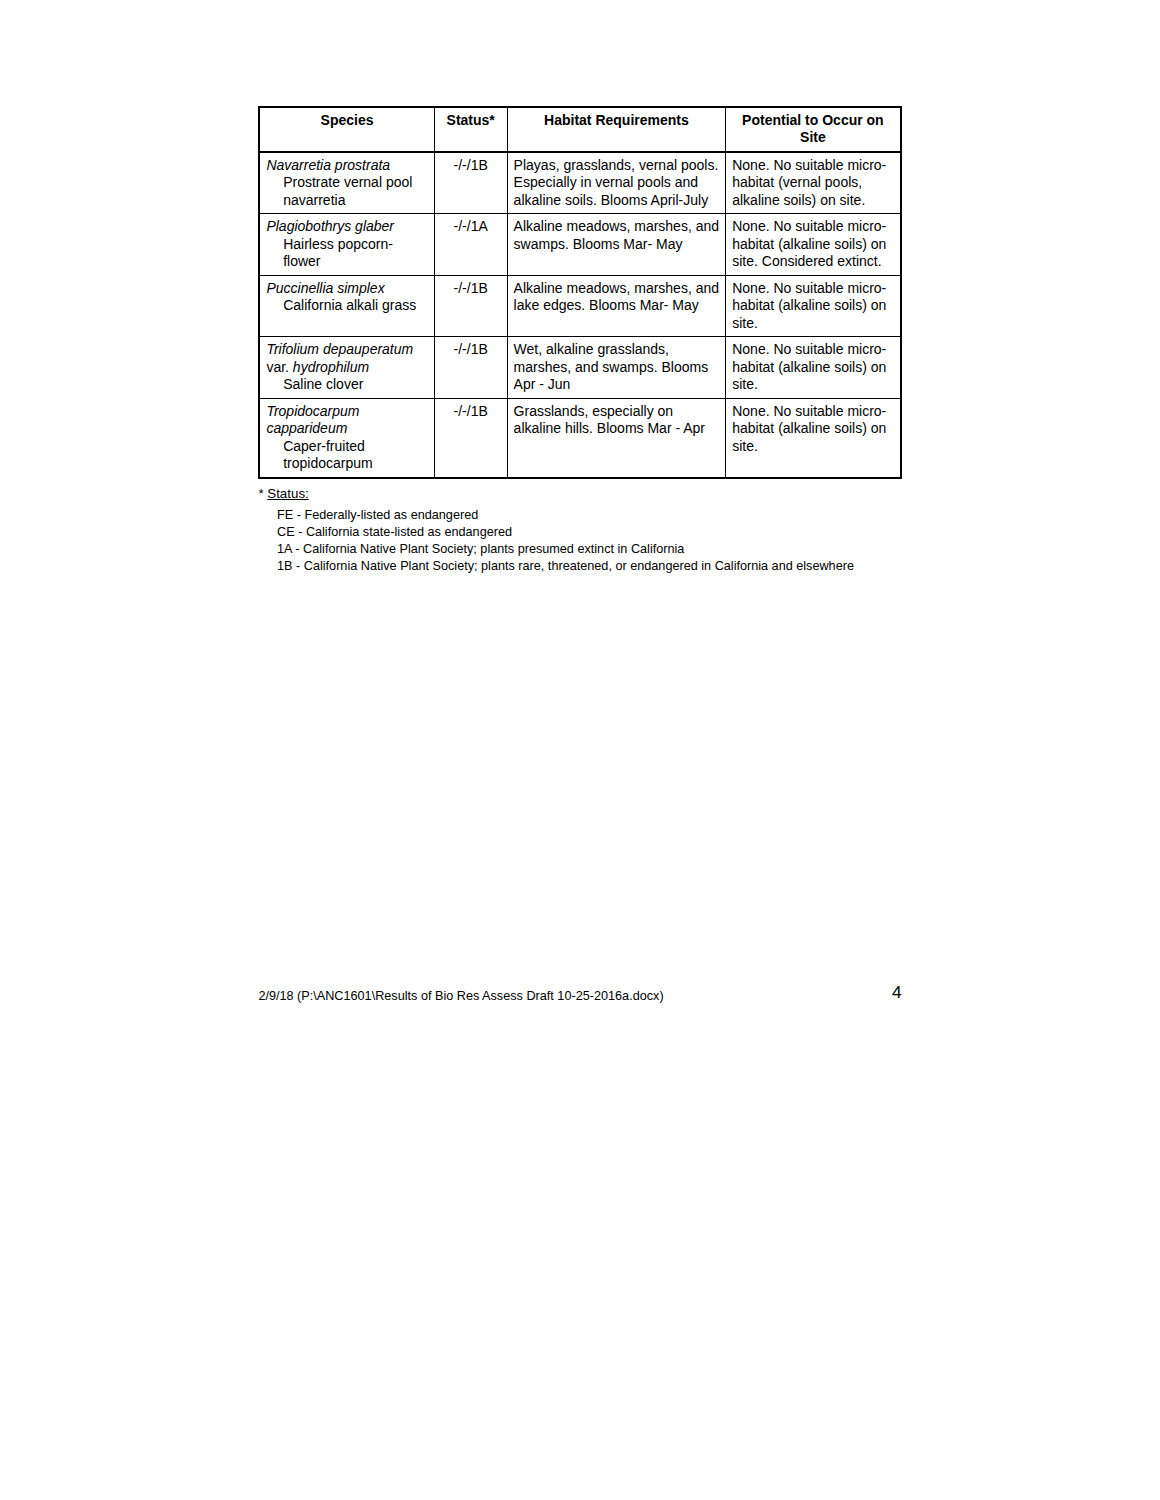| Species | Status* | Habitat Requirements | Potential to Occur on Site |
| --- | --- | --- | --- |
| Navarretia prostrata Prostrate vernal pool navarretia | -/-/1B | Playas, grasslands, vernal pools. Especially in vernal pools and alkaline soils. Blooms April-July | None. No suitable micro-habitat (vernal pools, alkaline soils) on site. |
| Plagiobothrys glaber Hairless popcorn-flower | -/-/1A | Alkaline meadows, marshes, and swamps. Blooms Mar- May | None. No suitable micro-habitat (alkaline soils) on site. Considered extinct. |
| Puccinellia simplex California alkali grass | -/-/1B | Alkaline meadows, marshes, and lake edges. Blooms Mar- May | None. No suitable micro-habitat (alkaline soils) on site. |
| Trifolium depauperatum var. hydrophilum Saline clover | -/-/1B | Wet, alkaline grasslands, marshes, and swamps. Blooms Apr - Jun | None. No suitable micro-habitat (alkaline soils) on site. |
| Tropidocarpum capparideum Caper-fruited tropidocarpum | -/-/1B | Grasslands, especially on alkaline hills. Blooms Mar - Apr | None. No suitable micro-habitat (alkaline soils) on site. |
* Status:
FE - Federally-listed as endangered
CE - California state-listed as endangered
1A - California Native Plant Society; plants presumed extinct in California
1B - California Native Plant Society; plants rare, threatened, or endangered in California and elsewhere
2/9/18 (P:\ANC1601\Results of Bio Res Assess Draft 10-25-2016a.docx)
4